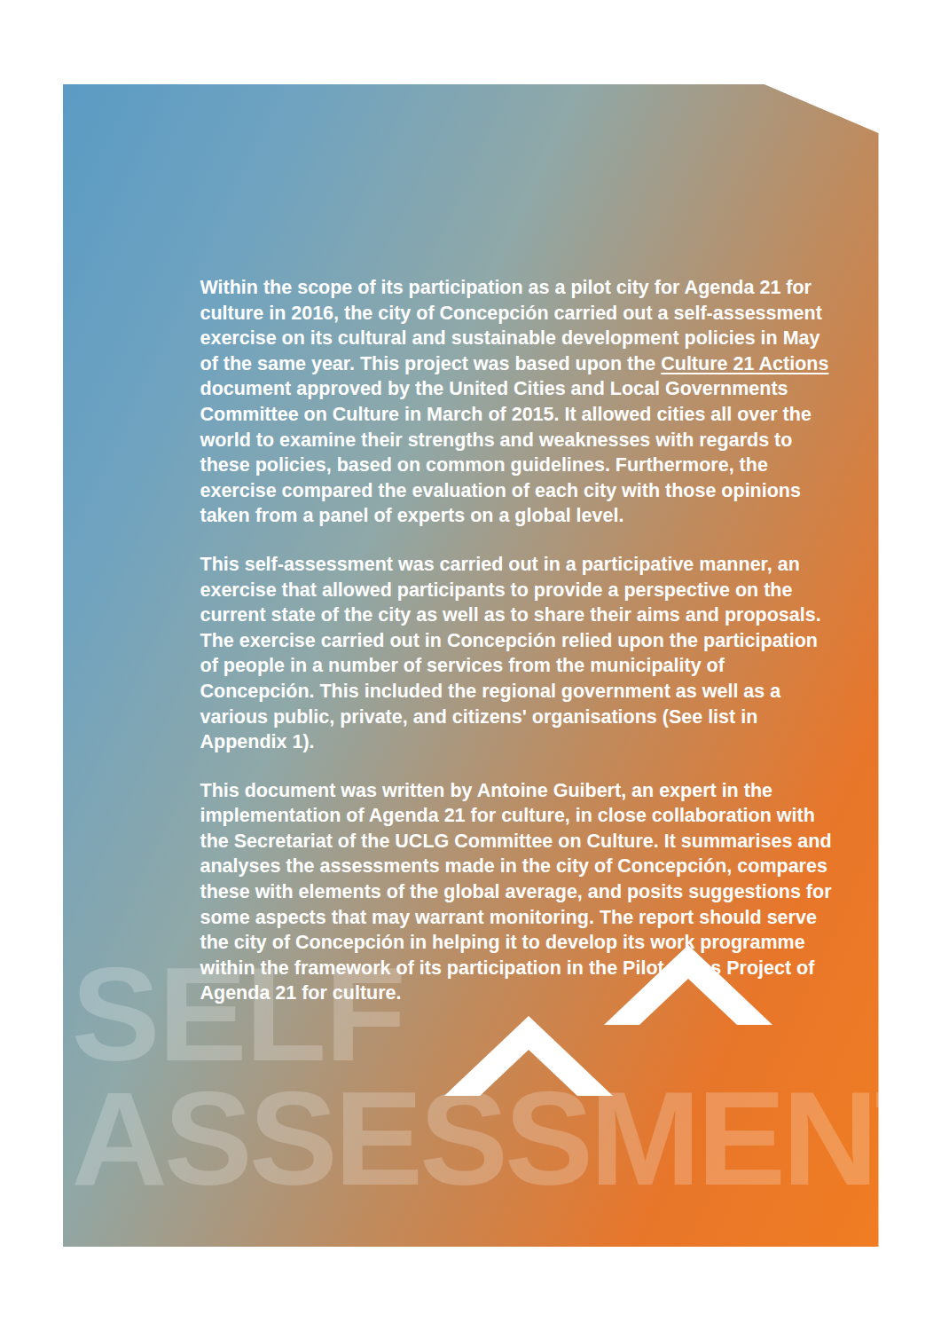Self
Assessment
Within the scope of its participation as a pilot city for Agenda 21 for culture in 2016, the city of Concepción carried out a self-assessment exercise on its cultural and sustainable development policies in May of the same year. This project was based upon the Culture 21 Actions document approved by the United Cities and Local Governments Committee on Culture in March of 2015. It allowed cities all over the world to examine their strengths and weaknesses with regards to these policies, based on common guidelines. Furthermore, the exercise compared the evaluation of each city with those opinions taken from a panel of experts on a global level.
This self-assessment was carried out in a participative manner, an exercise that allowed participants to provide a perspective on the current state of the city as well as to share their aims and proposals. The exercise carried out in Concepción relied upon the participation of people in a number of services from the municipality of Concepción. This included the regional government as well as a various public, private, and citizens' organisations (See list in Appendix 1).
This document was written by Antoine Guibert, an expert in the implementation of Agenda 21 for culture, in close collaboration with the Secretariat of the UCLG Committee on Culture. It summarises and analyses the assessments made in the city of Concepción, compares these with elements of the global average, and posits suggestions for some aspects that may warrant monitoring. The report should serve the city of Concepción in helping it to develop its work programme within the framework of its participation in the Pilot Cities Project of Agenda 21 for culture.